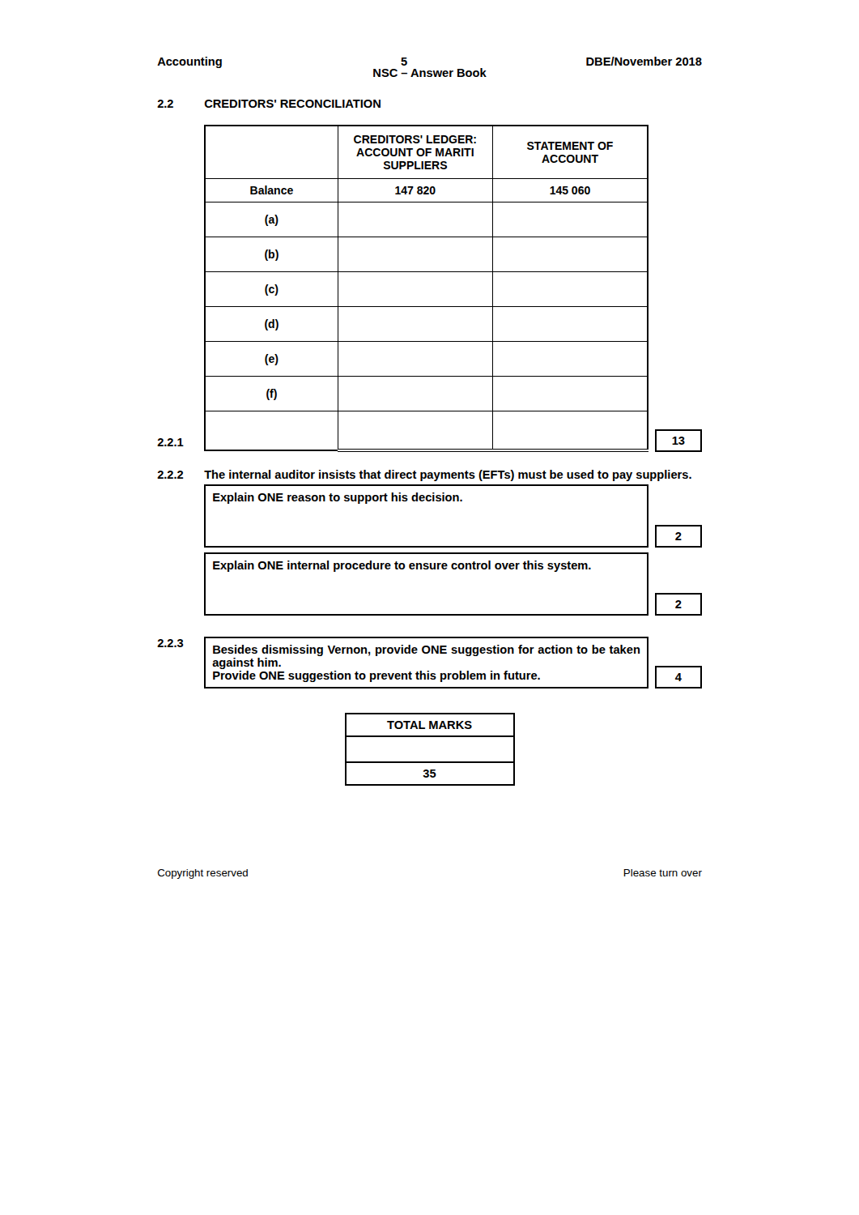Accounting
5
DBE/November 2018
NSC – Answer Book
2.2
CREDITORS' RECONCILIATION
2.2.1
| | CREDITORS' LEDGER: ACCOUNT OF MARITI SUPPLIERS | STATEMENT OF ACCOUNT |
| --- | --- | --- |
| Balance | 147 820 | 145 060 |
| (a) | | |
| (b) | | |
| (c) | | |
| (d) | | |
| (e) | | |
| (f) | | |
13
2.2.2
The internal auditor insists that direct payments (EFTs) must be used to pay suppliers.
Explain ONE reason to support his decision.
2
Explain ONE internal procedure to ensure control over this system.
2
2.2.3
Besides dismissing Vernon, provide ONE suggestion for action to be taken against him.
Provide ONE suggestion to prevent this problem in future.
4
TOTAL MARKS
35
Copyright reserved
Please turn over